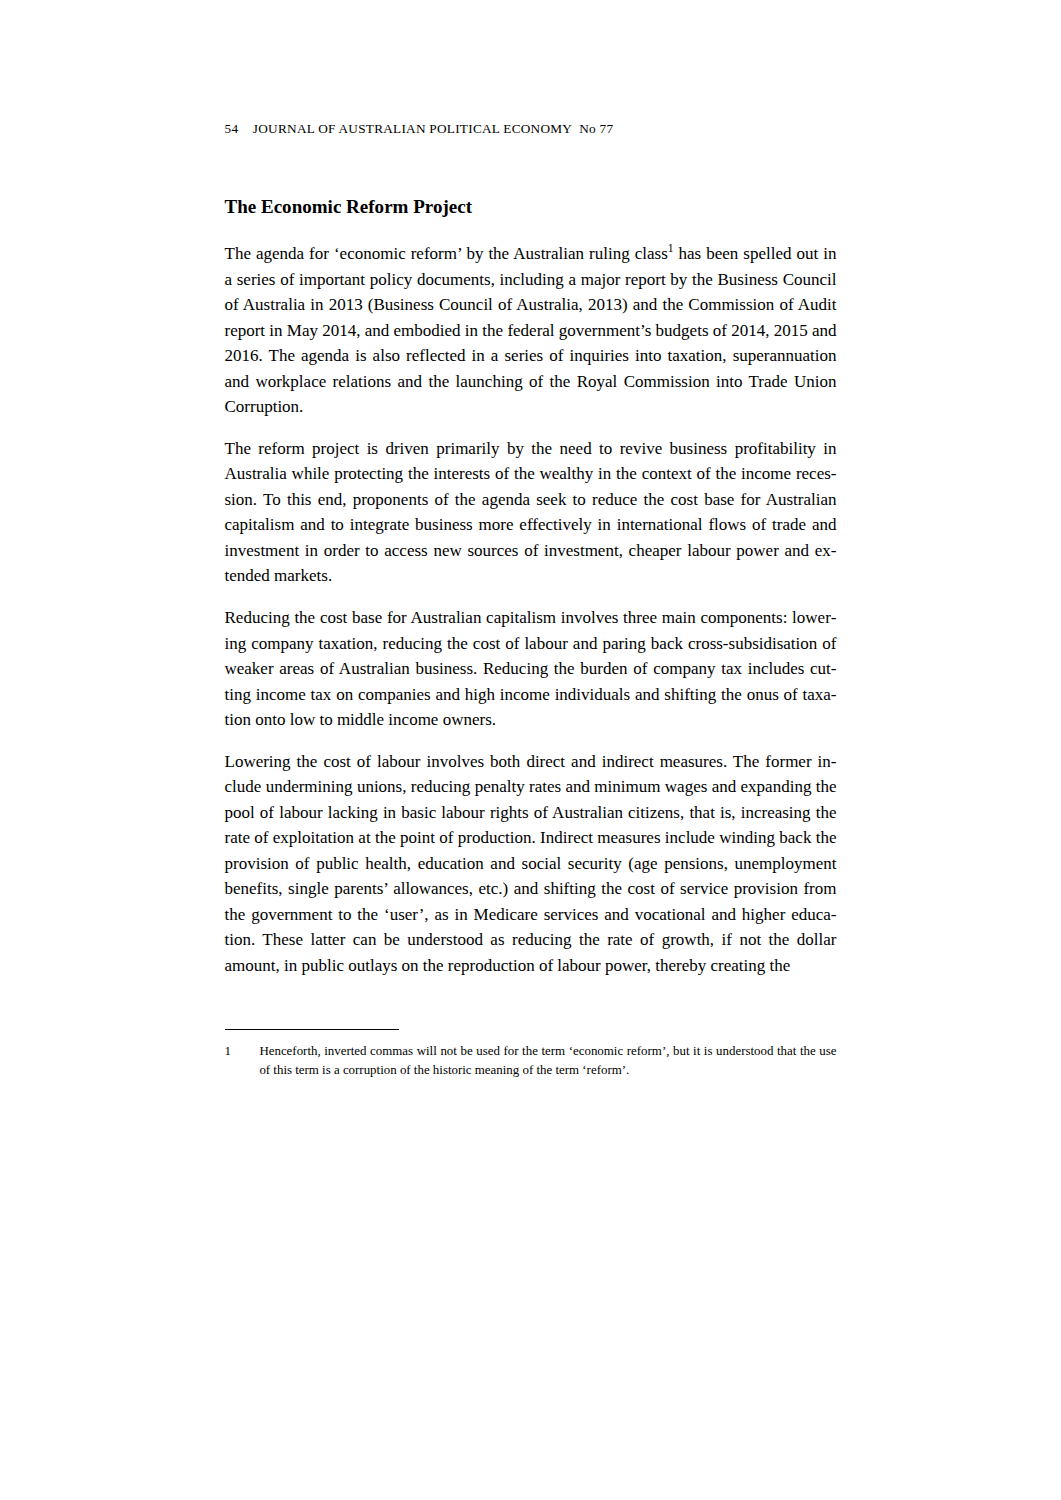54 JOURNAL OF AUSTRALIAN POLITICAL ECONOMY No 77
The Economic Reform Project
The agenda for ‘economic reform’ by the Australian ruling class1 has been spelled out in a series of important policy documents, including a major report by the Business Council of Australia in 2013 (Business Council of Australia, 2013) and the Commission of Audit report in May 2014, and embodied in the federal government’s budgets of 2014, 2015 and 2016. The agenda is also reflected in a series of inquiries into taxation, superannuation and workplace relations and the launching of the Royal Commission into Trade Union Corruption.
The reform project is driven primarily by the need to revive business profitability in Australia while protecting the interests of the wealthy in the context of the income recession. To this end, proponents of the agenda seek to reduce the cost base for Australian capitalism and to integrate business more effectively in international flows of trade and investment in order to access new sources of investment, cheaper labour power and extended markets.
Reducing the cost base for Australian capitalism involves three main components: lowering company taxation, reducing the cost of labour and paring back cross-subsidisation of weaker areas of Australian business. Reducing the burden of company tax includes cutting income tax on companies and high income individuals and shifting the onus of taxation onto low to middle income owners.
Lowering the cost of labour involves both direct and indirect measures. The former include undermining unions, reducing penalty rates and minimum wages and expanding the pool of labour lacking in basic labour rights of Australian citizens, that is, increasing the rate of exploitation at the point of production. Indirect measures include winding back the provision of public health, education and social security (age pensions, unemployment benefits, single parents’ allowances, etc.) and shifting the cost of service provision from the government to the ‘user’, as in Medicare services and vocational and higher education. These latter can be understood as reducing the rate of growth, if not the dollar amount, in public outlays on the reproduction of labour power, thereby creating the
1 Henceforth, inverted commas will not be used for the term ‘economic reform’, but it is understood that the use of this term is a corruption of the historic meaning of the term ‘reform’.